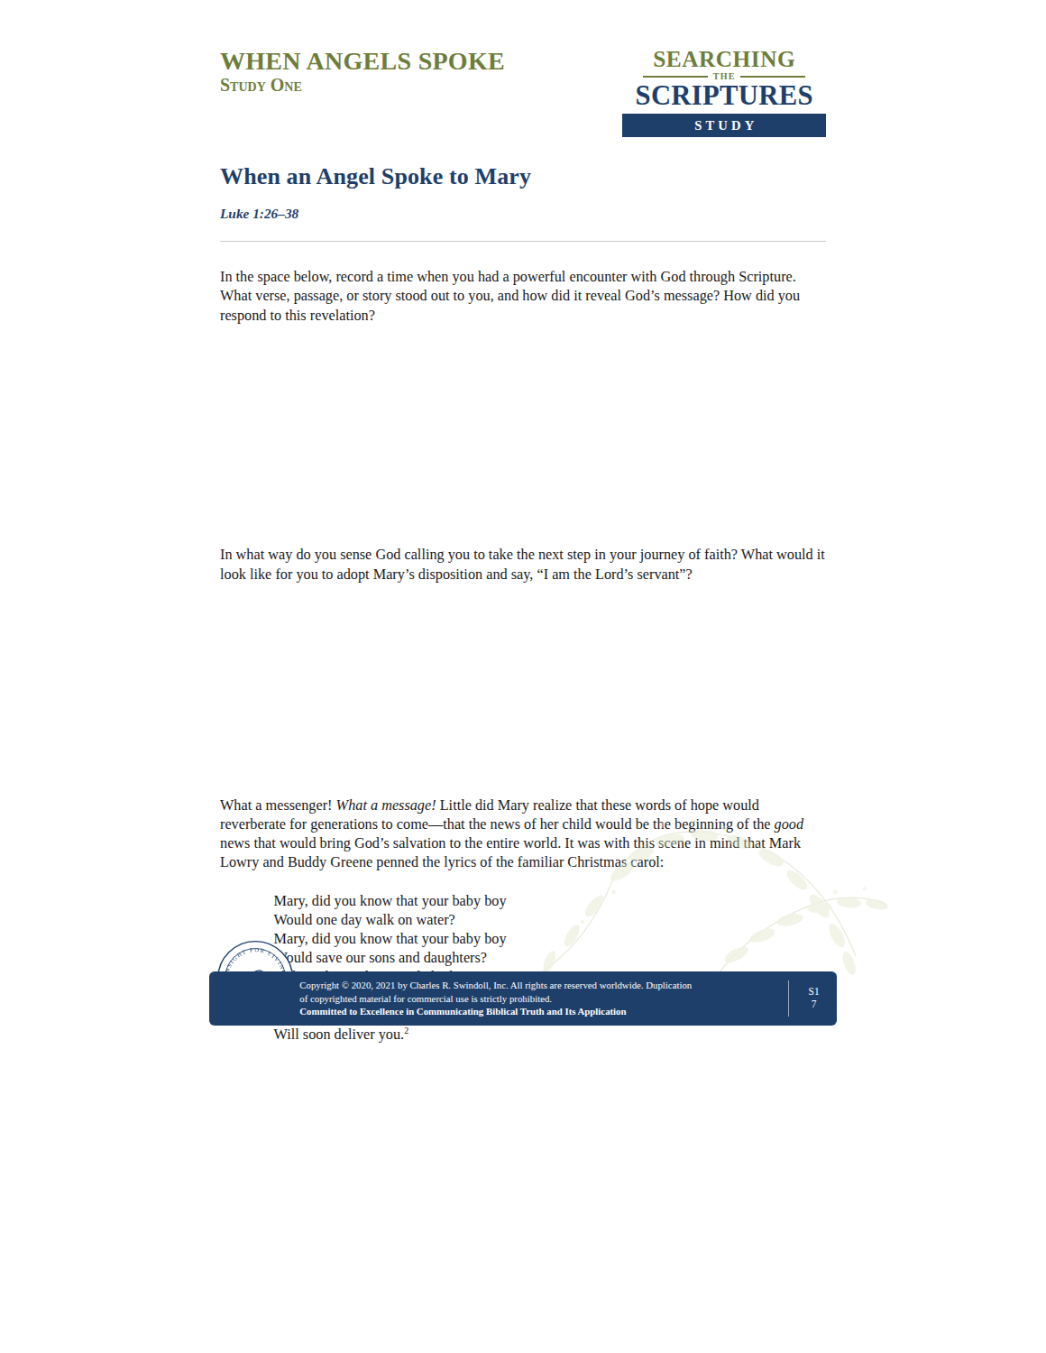When Angels Spoke Study One
Searching
The
Scriptures
Study
When an Angel Spoke to Mary
Luke 1:26–38
In the space below, record a time when you had a powerful encounter with God through Scripture. What verse, passage, or story stood out to you, and how did it reveal God’s message? How did you respond to this revelation?
In what way do you sense God calling you to take the next step in your journey of faith? What would it look like for you to adopt Mary’s disposition and say, “I am the Lord’s servant”?
What a messenger! What a message! Little did Mary realize that these words of hope would reverberate for generations to come—that the news of her child would be the beginning of the good news that would bring God’s salvation to the entire world. It was with this scene in mind that Mark Lowry and Buddy Greene penned the lyrics of the familiar Christmas carol:
Mary, did you know that your baby boy
Would one day walk on water?
Mary, did you know that your baby boy
Would save our sons and daughters?
Did you know that your baby boy
Has come to make you new?
This child that you delivered
Will soon deliver you.2
INSIGHT FOR LIVING MINISTRIES
Copyright © 2020, 2021 by Charles R. Swindoll, Inc. All rights are reserved worldwide. Duplication
of copyrighted material for commercial use is strictly prohibited.
Committed to Excellence in Communicating Biblical Truth and Its Application
S1
7